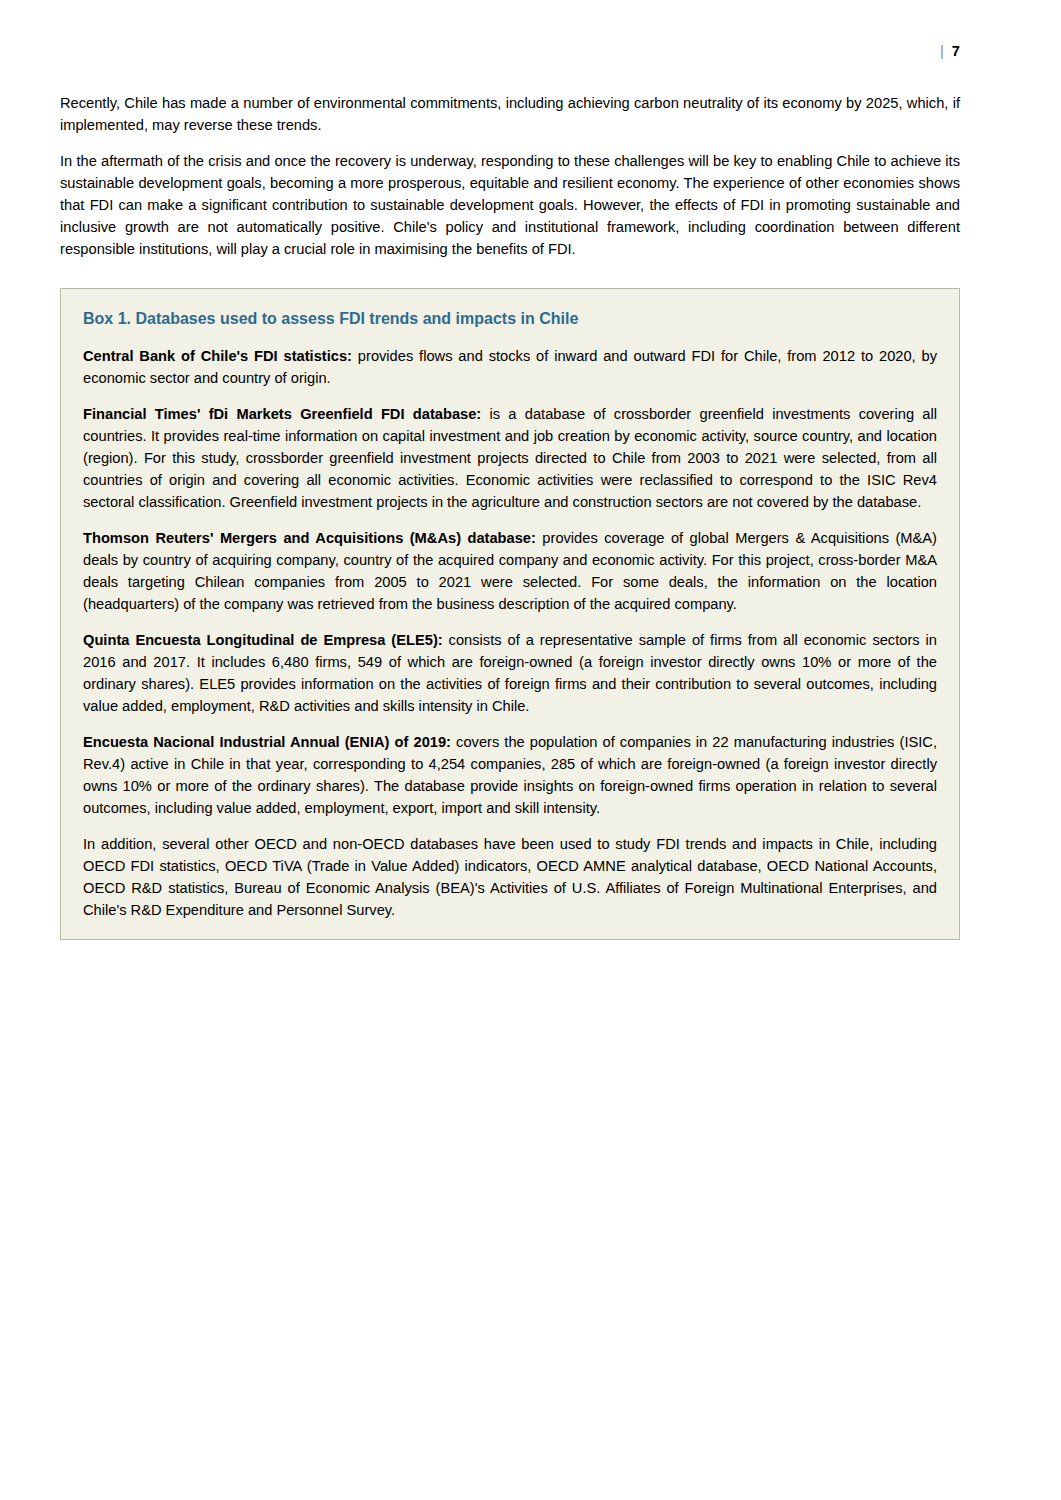| 7
Recently, Chile has made a number of environmental commitments, including achieving carbon neutrality of its economy by 2025, which, if implemented, may reverse these trends.
In the aftermath of the crisis and once the recovery is underway, responding to these challenges will be key to enabling Chile to achieve its sustainable development goals, becoming a more prosperous, equitable and resilient economy. The experience of other economies shows that FDI can make a significant contribution to sustainable development goals. However, the effects of FDI in promoting sustainable and inclusive growth are not automatically positive. Chile's policy and institutional framework, including coordination between different responsible institutions, will play a crucial role in maximising the benefits of FDI.
Box 1. Databases used to assess FDI trends and impacts in Chile
Central Bank of Chile's FDI statistics: provides flows and stocks of inward and outward FDI for Chile, from 2012 to 2020, by economic sector and country of origin.
Financial Times' fDi Markets Greenfield FDI database: is a database of crossborder greenfield investments covering all countries. It provides real-time information on capital investment and job creation by economic activity, source country, and location (region). For this study, crossborder greenfield investment projects directed to Chile from 2003 to 2021 were selected, from all countries of origin and covering all economic activities. Economic activities were reclassified to correspond to the ISIC Rev4 sectoral classification. Greenfield investment projects in the agriculture and construction sectors are not covered by the database.
Thomson Reuters' Mergers and Acquisitions (M&As) database: provides coverage of global Mergers & Acquisitions (M&A) deals by country of acquiring company, country of the acquired company and economic activity. For this project, cross-border M&A deals targeting Chilean companies from 2005 to 2021 were selected. For some deals, the information on the location (headquarters) of the company was retrieved from the business description of the acquired company.
Quinta Encuesta Longitudinal de Empresa (ELE5): consists of a representative sample of firms from all economic sectors in 2016 and 2017. It includes 6,480 firms, 549 of which are foreign-owned (a foreign investor directly owns 10% or more of the ordinary shares). ELE5 provides information on the activities of foreign firms and their contribution to several outcomes, including value added, employment, R&D activities and skills intensity in Chile.
Encuesta Nacional Industrial Annual (ENIA) of 2019: covers the population of companies in 22 manufacturing industries (ISIC, Rev.4) active in Chile in that year, corresponding to 4,254 companies, 285 of which are foreign-owned (a foreign investor directly owns 10% or more of the ordinary shares). The database provide insights on foreign-owned firms operation in relation to several outcomes, including value added, employment, export, import and skill intensity.
In addition, several other OECD and non-OECD databases have been used to study FDI trends and impacts in Chile, including OECD FDI statistics, OECD TiVA (Trade in Value Added) indicators, OECD AMNE analytical database, OECD National Accounts, OECD R&D statistics, Bureau of Economic Analysis (BEA)'s Activities of U.S. Affiliates of Foreign Multinational Enterprises, and Chile's R&D Expenditure and Personnel Survey.